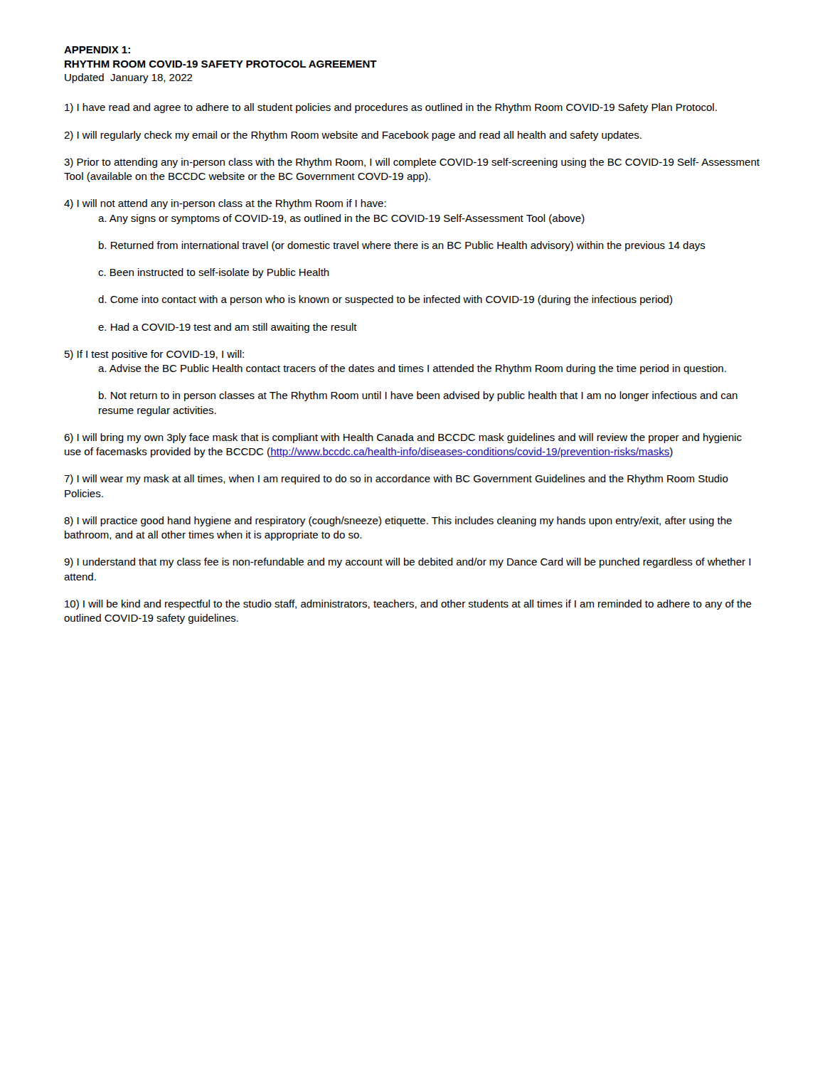APPENDIX 1:
RHYTHM ROOM COVID-19 SAFETY PROTOCOL AGREEMENT
Updated January 18, 2022
1) I have read and agree to adhere to all student policies and procedures as outlined in the Rhythm Room COVID-19 Safety Plan Protocol.
2) I will regularly check my email or the Rhythm Room website and Facebook page and read all health and safety updates.
3) Prior to attending any in-person class with the Rhythm Room, I will complete COVID-19 self-screening using the BC COVID-19 Self- Assessment Tool (available on the BCCDC website or the BC Government COVD-19 app).
4) I will not attend any in-person class at the Rhythm Room if I have:
a. Any signs or symptoms of COVID-19, as outlined in the BC COVID-19 Self-Assessment Tool (above)
b. Returned from international travel (or domestic travel where there is an BC Public Health advisory) within the previous 14 days
c. Been instructed to self-isolate by Public Health
d. Come into contact with a person who is known or suspected to be infected with COVID-19 (during the infectious period)
e. Had a COVID-19 test and am still awaiting the result
5) If I test positive for COVID-19, I will:
a. Advise the BC Public Health contact tracers of the dates and times I attended the Rhythm Room during the time period in question.
b. Not return to in person classes at The Rhythm Room until I have been advised by public health that I am no longer infectious and can resume regular activities.
6) I will bring my own 3ply face mask that is compliant with Health Canada and BCCDC mask guidelines and will review the proper and hygienic use of facemasks provided by the BCCDC (http://www.bccdc.ca/health-info/diseases-conditions/covid-19/prevention-risks/masks)
7) I will wear my mask at all times, when I am required to do so in accordance with BC Government Guidelines and the Rhythm Room Studio Policies.
8) I will practice good hand hygiene and respiratory (cough/sneeze) etiquette. This includes cleaning my hands upon entry/exit, after using the bathroom, and at all other times when it is appropriate to do so.
9) I understand that my class fee is non-refundable and my account will be debited and/or my Dance Card will be punched regardless of whether I attend.
10) I will be kind and respectful to the studio staff, administrators, teachers, and other students at all times if I am reminded to adhere to any of the outlined COVID-19 safety guidelines.